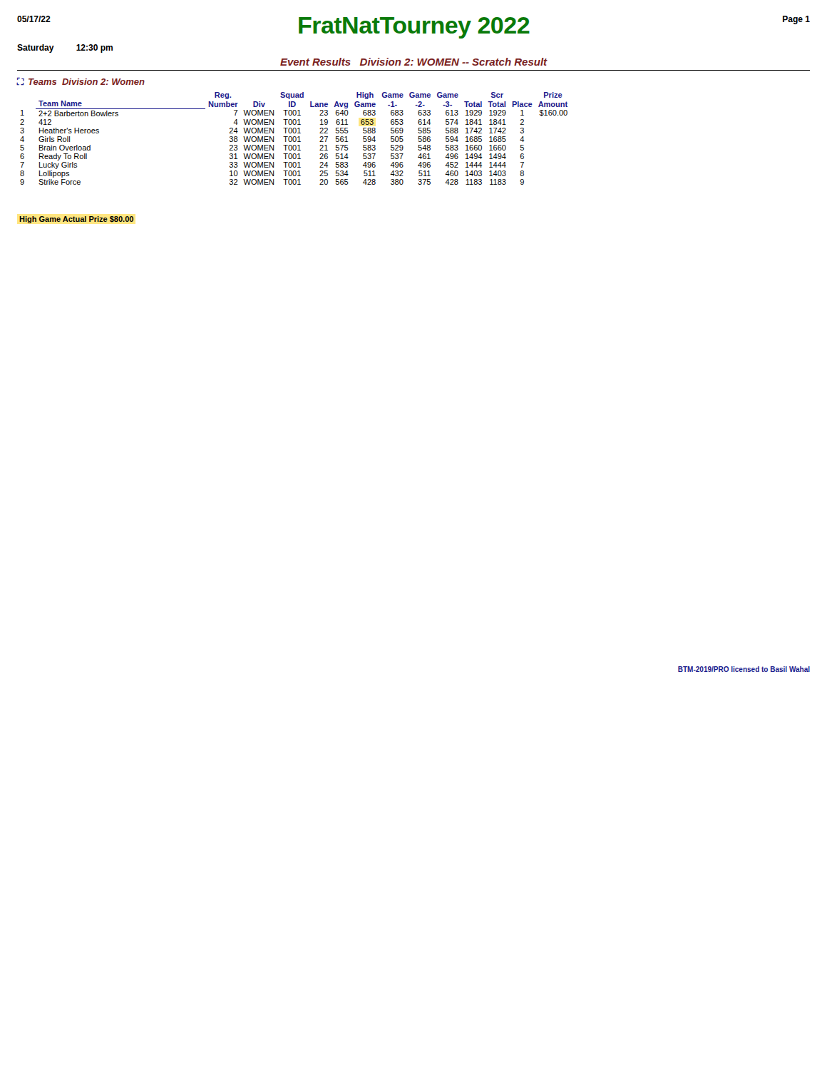05/17/22
FratNatTourney 2022
Page 1
Saturday 12:30 pm
Event Results Division 2: WOMEN -- Scratch Result
⛶Teams Division 2: Women
| | Team Name | Reg. Number | Div | Squad ID | Lane | Avg | High Game | Game -1- | Game -2- | Game -3- | Total | Scr Total | Place | Prize Amount |
| --- | --- | --- | --- | --- | --- | --- | --- | --- | --- | --- | --- | --- | --- | --- |
| 1 | 2+2 Barberton Bowlers | 7 | WOMEN | T001 | 23 | 640 | 683 | 683 | 633 | 613 | 1929 | 1929 | 1 | $160.00 |
| 2 | 412 | 4 | WOMEN | T001 | 19 | 611 | 653 | 653 | 614 | 574 | 1841 | 1841 | 2 | |
| 3 | Heather's Heroes | 24 | WOMEN | T001 | 22 | 555 | 588 | 569 | 585 | 588 | 1742 | 1742 | 3 | |
| 4 | Girls Roll | 38 | WOMEN | T001 | 27 | 561 | 594 | 505 | 586 | 594 | 1685 | 1685 | 4 | |
| 5 | Brain Overload | 23 | WOMEN | T001 | 21 | 575 | 583 | 529 | 548 | 583 | 1660 | 1660 | 5 | |
| 6 | Ready To Roll | 31 | WOMEN | T001 | 26 | 514 | 537 | 537 | 461 | 496 | 1494 | 1494 | 6 | |
| 7 | Lucky Girls | 33 | WOMEN | T001 | 24 | 583 | 496 | 496 | 496 | 452 | 1444 | 1444 | 7 | |
| 8 | Lollipops | 10 | WOMEN | T001 | 25 | 534 | 511 | 432 | 511 | 460 | 1403 | 1403 | 8 | |
| 9 | Strike Force | 32 | WOMEN | T001 | 20 | 565 | 428 | 380 | 375 | 428 | 1183 | 1183 | 9 | |
High Game Actual Prize $80.00
BTM-2019/PRO licensed to Basil Wahal